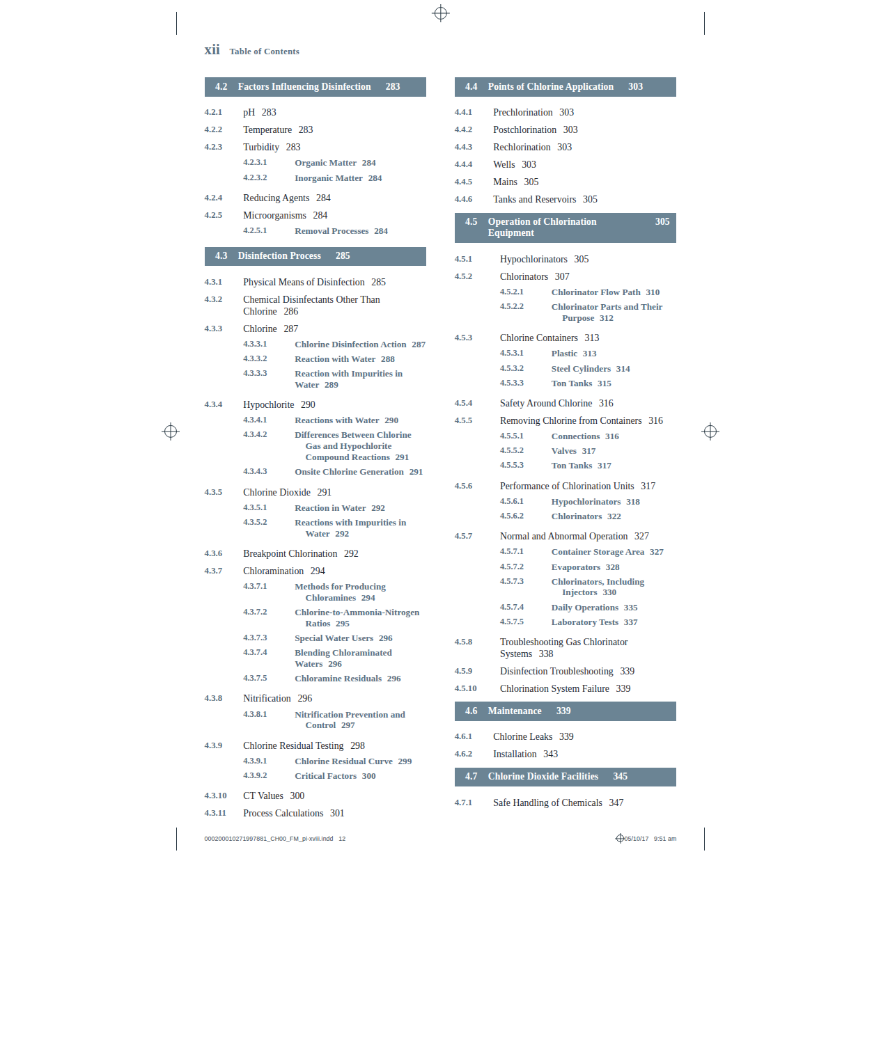xii Table of Contents
4.2 Factors Influencing Disinfection 283
4.2.1 pH283
4.2.2 Temperature283
4.2.3 Turbidity283
4.2.3.1 Organic Matter284
4.2.3.2 Inorganic Matter284
4.2.4 Reducing Agents284
4.2.5 Microorganisms284
4.2.5.1 Removal Processes284
4.3 Disinfection Process 285
4.3.1 Physical Means of Disinfection285
4.3.2 Chemical Disinfectants Other Than Chlorine286
4.3.3 Chlorine287
4.3.3.1 Chlorine Disinfection Action287
4.3.3.2 Reaction with Water288
4.3.3.3 Reaction with Impurities in Water289
4.3.4 Hypochlorite290
4.3.4.1 Reactions with Water290
4.3.4.2 Differences Between Chlorine Gas and Hypochlorite Compound Reactions291
4.3.4.3 Onsite Chlorine Generation291
4.3.5 Chlorine Dioxide291
4.3.5.1 Reaction in Water292
4.3.5.2 Reactions with Impurities in Water292
4.3.6 Breakpoint Chlorination292
4.3.7 Chloramination294
4.3.7.1 Methods for Producing Chloramines294
4.3.7.2 Chlorine-to-Ammonia-Nitrogen Ratios295
4.3.7.3 Special Water Users296
4.3.7.4 Blending Chloraminated Waters296
4.3.7.5 Chloramine Residuals296
4.3.8 Nitrification296
4.3.8.1 Nitrification Prevention and Control297
4.3.9 Chlorine Residual Testing298
4.3.9.1 Chlorine Residual Curve299
4.3.9.2 Critical Factors300
4.3.10 CT Values300
4.3.11 Process Calculations301
4.4 Points of Chlorine Application 303
4.4.1 Prechlorination303
4.4.2 Postchlorination303
4.4.3 Rechlorination303
4.4.4 Wells303
4.4.5 Mains305
4.4.6 Tanks and Reservoirs305
4.5 Operation of Chlorination Equipment 305
4.5.1 Hypochlorinators305
4.5.2 Chlorinators307
4.5.2.1 Chlorinator Flow Path310
4.5.2.2 Chlorinator Parts and Their Purpose312
4.5.3 Chlorine Containers313
4.5.3.1 Plastic313
4.5.3.2 Steel Cylinders314
4.5.3.3 Ton Tanks315
4.5.4 Safety Around Chlorine316
4.5.5 Removing Chlorine from Containers316
4.5.5.1 Connections316
4.5.5.2 Valves317
4.5.5.3 Ton Tanks317
4.5.6 Performance of Chlorination Units317
4.5.6.1 Hypochlorinators318
4.5.6.2 Chlorinators322
4.5.7 Normal and Abnormal Operation327
4.5.7.1 Container Storage Area327
4.5.7.2 Evaporators328
4.5.7.3 Chlorinators, Including Injectors330
4.5.7.4 Daily Operations335
4.5.7.5 Laboratory Tests337
4.5.8 Troubleshooting Gas Chlorinator Systems338
4.5.9 Disinfection Troubleshooting339
4.5.10 Chlorination System Failure339
4.6 Maintenance 339
4.6.1 Chlorine Leaks339
4.6.2 Installation343
4.7 Chlorine Dioxide Facilities 345
4.7.1 Safe Handling of Chemicals347
000200010271997881_CH00_FM_pi-xviii.indd 12
05/10/17 9:51 am